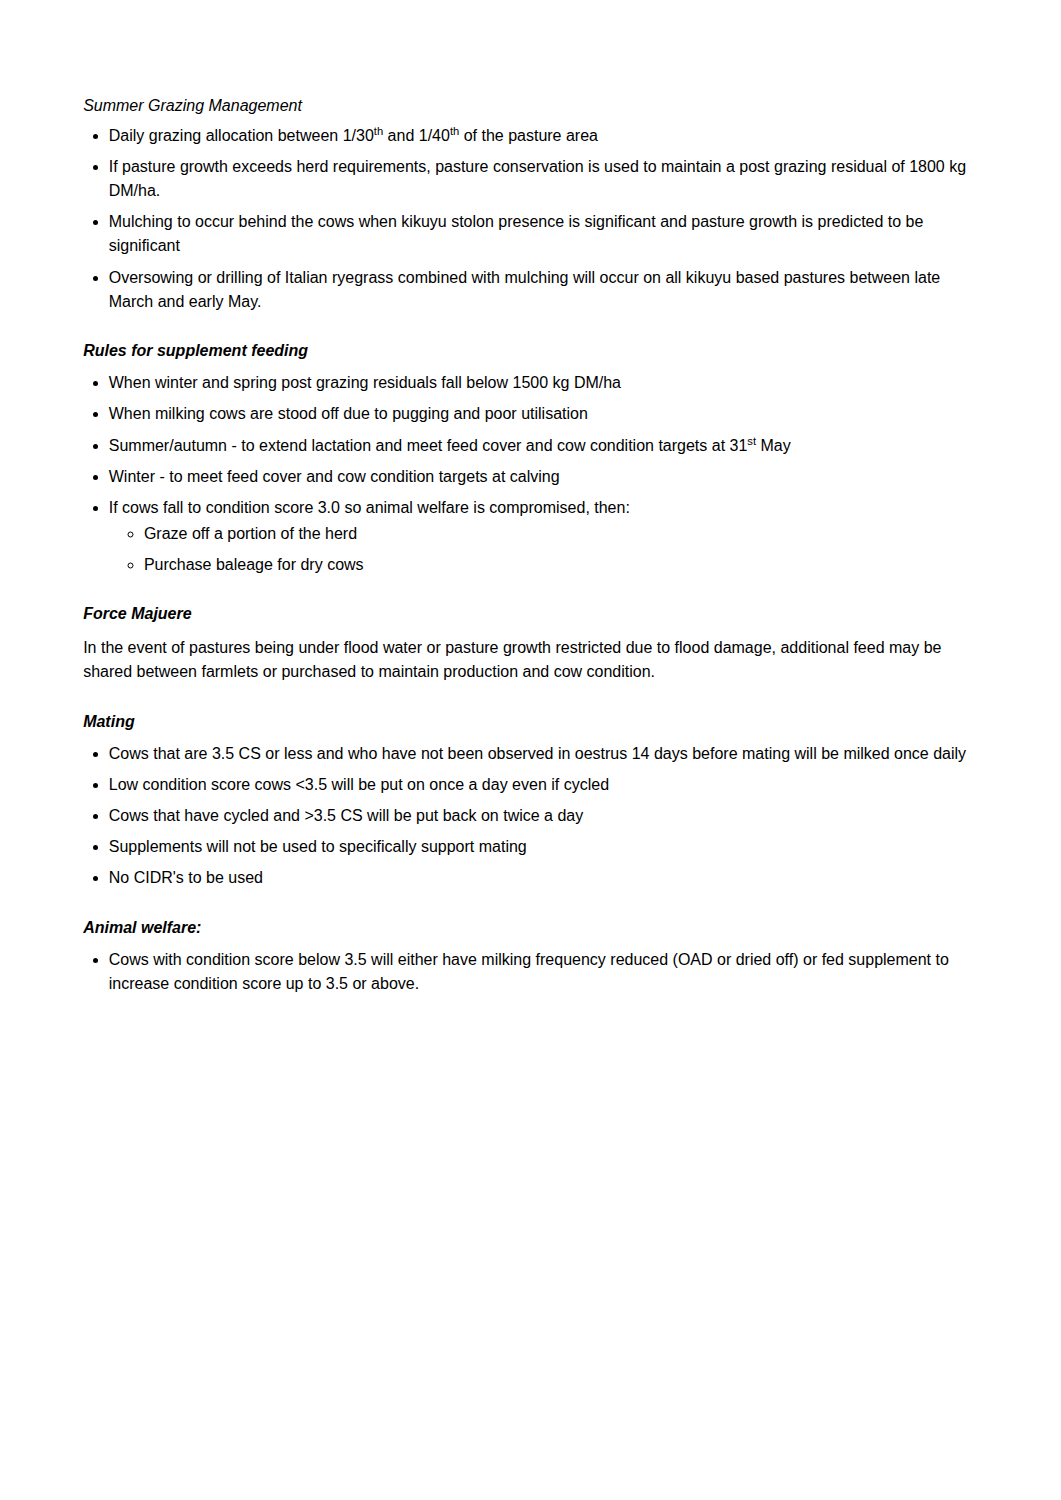Summer Grazing Management
Daily grazing allocation between 1/30th and 1/40th of the pasture area
If pasture growth exceeds herd requirements, pasture conservation is used to maintain a post grazing residual of 1800 kg DM/ha.
Mulching to occur behind the cows when kikuyu stolon presence is significant and pasture growth is predicted to be significant
Oversowing or drilling of Italian ryegrass combined with mulching will occur on all kikuyu based pastures between late March and early May.
Rules for supplement feeding
When winter and spring post grazing residuals fall below 1500 kg DM/ha
When milking cows are stood off due to pugging and poor utilisation
Summer/autumn - to extend lactation and meet feed cover and cow condition targets at 31st May
Winter - to meet feed cover and cow condition targets at calving
If cows fall to condition score 3.0 so animal welfare is compromised, then:
Graze off a portion of the herd
Purchase baleage for dry cows
Force Majuere
In the event of pastures being under flood water or pasture growth restricted due to flood damage, additional feed may be shared between farmlets or purchased to maintain production and cow condition.
Mating
Cows that are 3.5 CS or less and who have not been observed in oestrus 14 days before mating will be milked once daily
Low condition score cows <3.5 will be put on once a day even if cycled
Cows that have cycled and >3.5 CS will be put back on twice a day
Supplements will not be used to specifically support mating
No CIDR's to be used
Animal welfare:
Cows with condition score below 3.5 will either have milking frequency reduced (OAD or dried off) or fed supplement to increase condition score up to 3.5 or above.